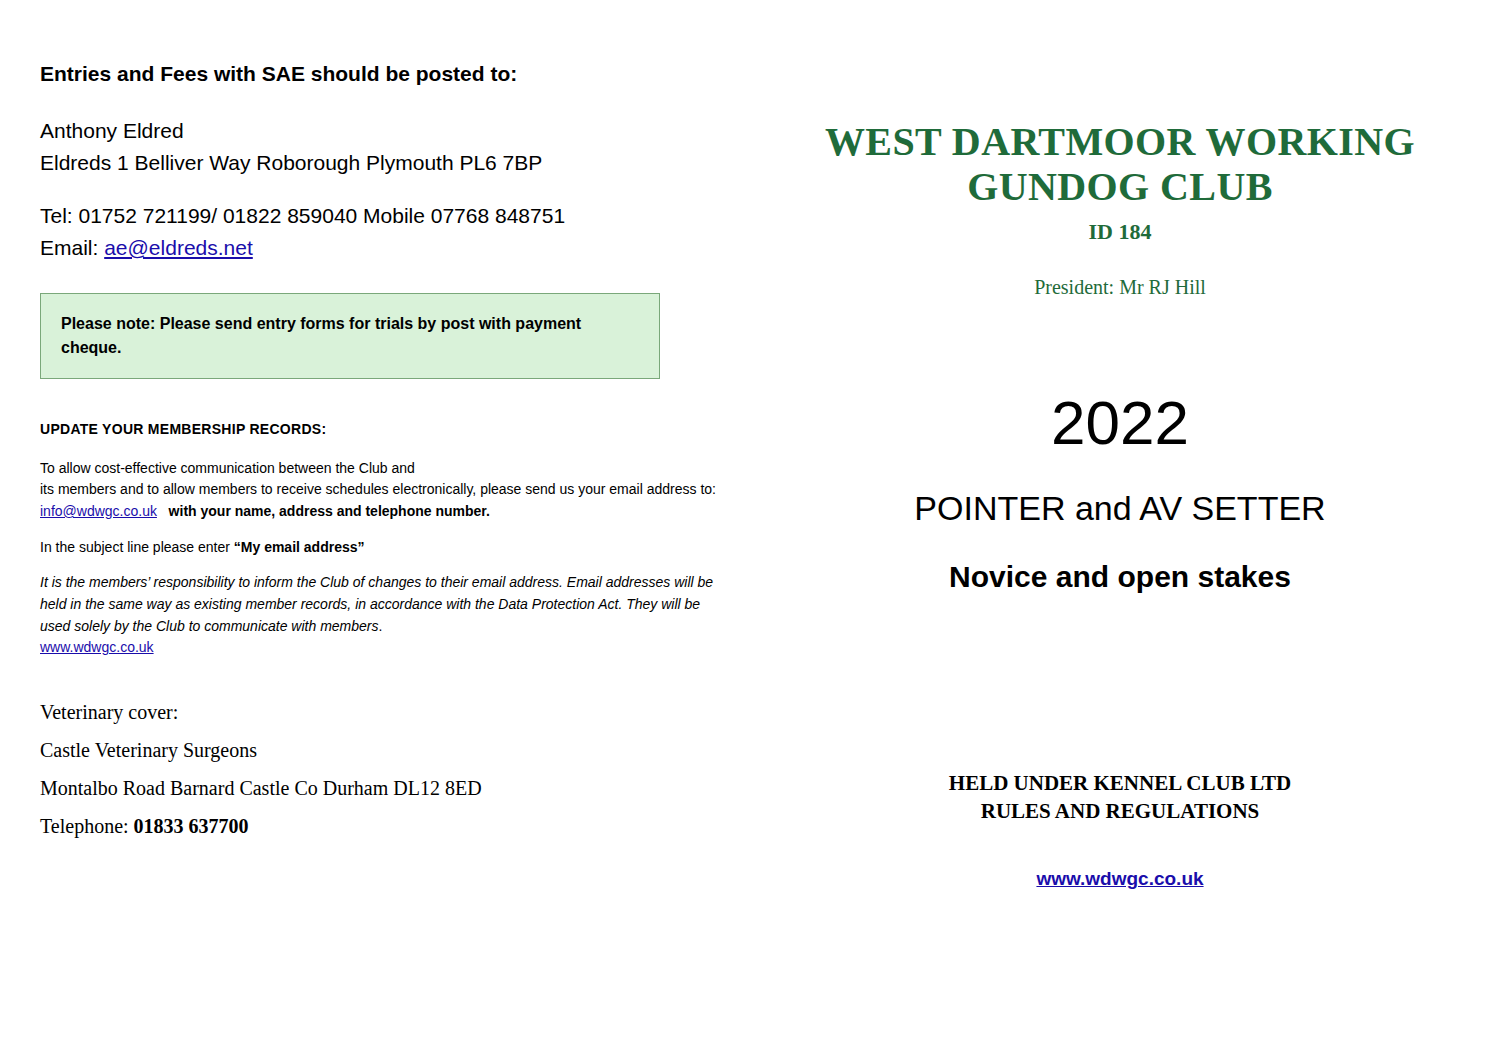Entries and Fees with SAE should be posted to:
Anthony Eldred
Eldreds 1 Belliver Way Roborough Plymouth PL6 7BP
Tel: 01752 721199/ 01822 859040 Mobile 07768 848751
Email: ae@eldreds.net
Please note: Please send entry forms for trials by post with payment cheque.
UPDATE YOUR MEMBERSHIP RECORDS:
To allow cost-effective communication between the Club and
its members and to allow members to receive schedules electronically, please send us your email address to:
info@wdwgc.co.uk with your name, address and telephone number.
In the subject line please enter “My email address”
It is the members’ responsibility to inform the Club of changes to their email address. Email addresses will be held in the same way as existing member records, in accordance with the Data Protection Act. They will be used solely by the Club to communicate with members.
www.wdwgc.co.uk
Veterinary cover:
Castle Veterinary Surgeons
Montalbo Road Barnard Castle Co Durham DL12 8ED
Telephone: 01833 637700
WEST DARTMOOR WORKING
GUNDOG CLUB
ID 184
President: Mr RJ Hill
2022
POINTER and AV SETTER
Novice and open stakes
HELD UNDER KENNEL CLUB LTD
RULES AND REGULATIONS
www.wdwgc.co.uk